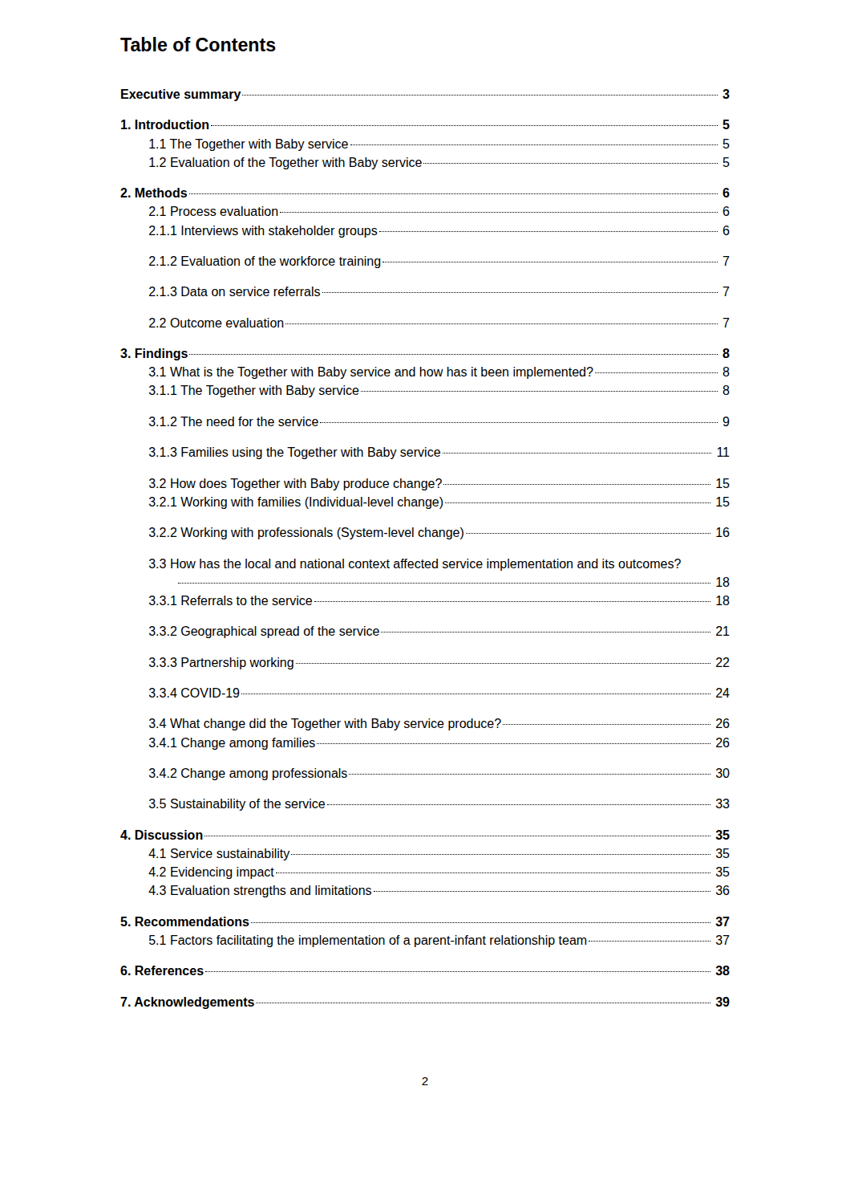Table of Contents
Executive summary 3
1. Introduction 5
1.1 The Together with Baby service 5
1.2 Evaluation of the Together with Baby service 5
2. Methods 6
2.1 Process evaluation 6
2.1.1 Interviews with stakeholder groups 6
2.1.2 Evaluation of the workforce training 7
2.1.3 Data on service referrals 7
2.2 Outcome evaluation 7
3. Findings 8
3.1 What is the Together with Baby service and how has it been implemented? 8
3.1.1 The Together with Baby service 8
3.1.2 The need for the service 9
3.1.3 Families using the Together with Baby service 11
3.2 How does Together with Baby produce change? 15
3.2.1 Working with families (Individual-level change) 15
3.2.2 Working with professionals (System-level change) 16
3.3 How has the local and national context affected service implementation and its outcomes? 18
3.3.1 Referrals to the service 18
3.3.2 Geographical spread of the service 21
3.3.3 Partnership working 22
3.3.4 COVID-19 24
3.4 What change did the Together with Baby service produce? 26
3.4.1 Change among families 26
3.4.2 Change among professionals 30
3.5 Sustainability of the service 33
4. Discussion 35
4.1 Service sustainability 35
4.2 Evidencing impact 35
4.3 Evaluation strengths and limitations 36
5. Recommendations 37
5.1 Factors facilitating the implementation of a parent-infant relationship team 37
6. References 38
7. Acknowledgements 39
2